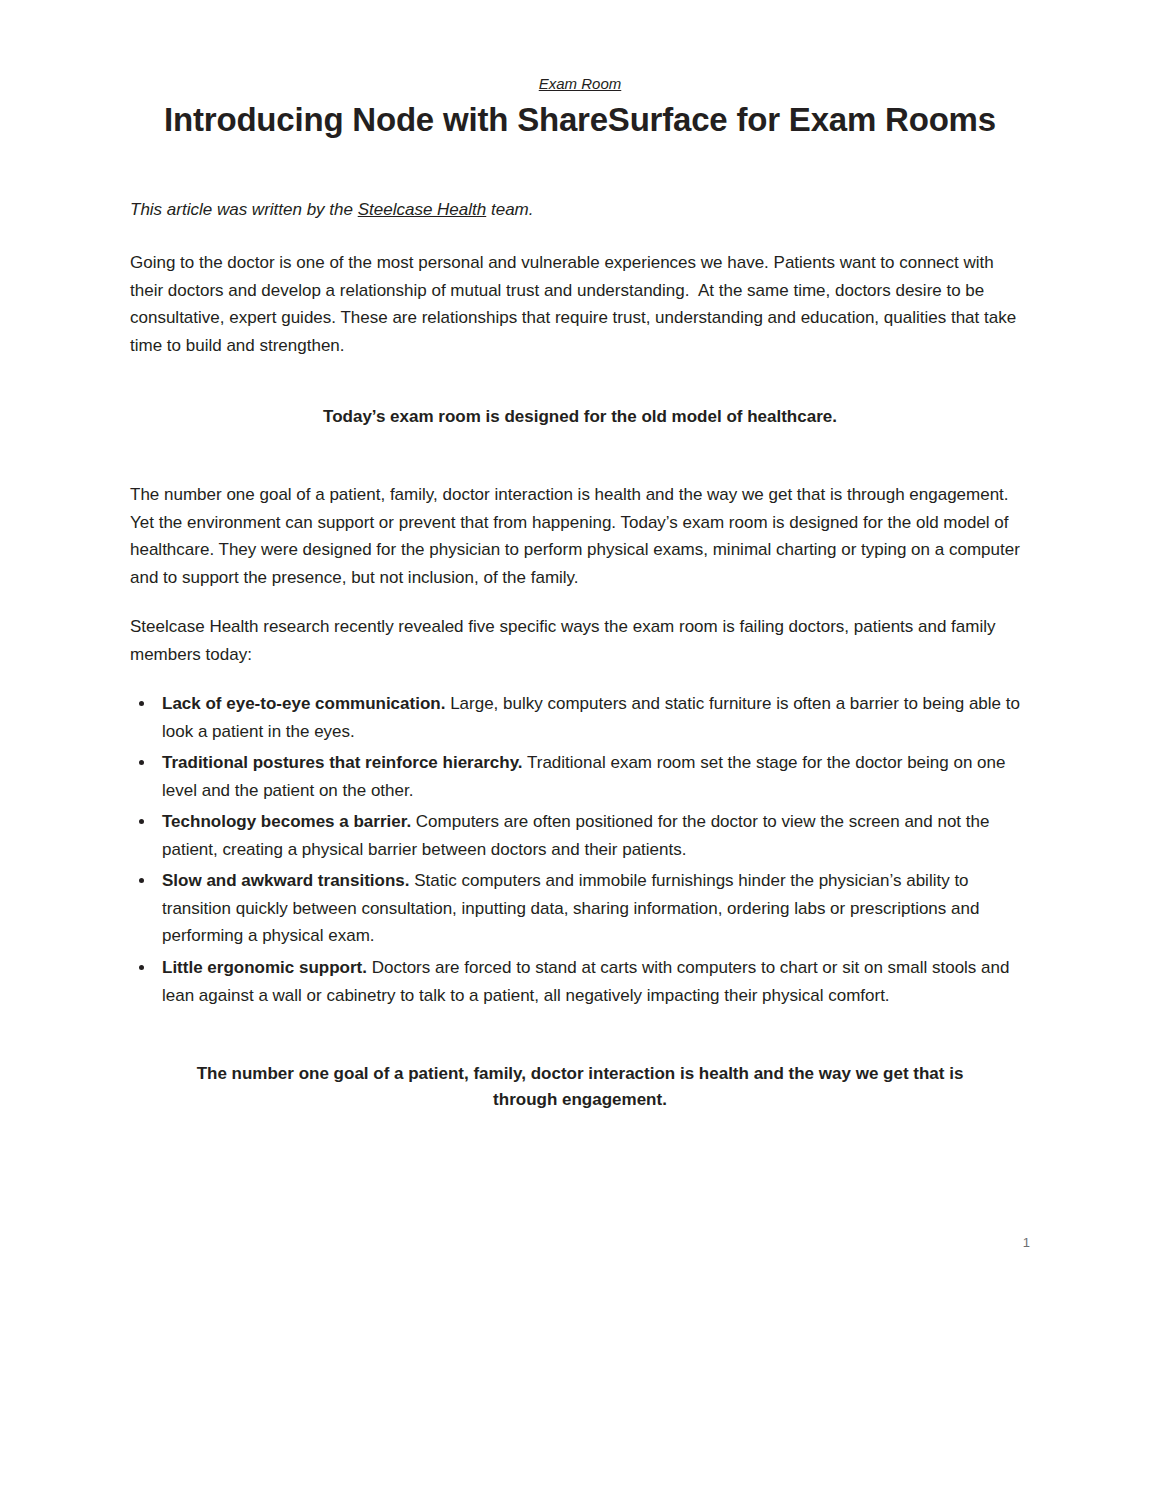Exam Room
Introducing Node with ShareSurface for Exam Rooms
This article was written by the Steelcase Health team.
Going to the doctor is one of the most personal and vulnerable experiences we have. Patients want to connect with their doctors and develop a relationship of mutual trust and understanding. At the same time, doctors desire to be consultative, expert guides. These are relationships that require trust, understanding and education, qualities that take time to build and strengthen.
Today’s exam room is designed for the old model of healthcare.
The number one goal of a patient, family, doctor interaction is health and the way we get that is through engagement. Yet the environment can support or prevent that from happening. Today’s exam room is designed for the old model of healthcare. They were designed for the physician to perform physical exams, minimal charting or typing on a computer and to support the presence, but not inclusion, of the family.
Steelcase Health research recently revealed five specific ways the exam room is failing doctors, patients and family members today:
Lack of eye-to-eye communication. Large, bulky computers and static furniture is often a barrier to being able to look a patient in the eyes.
Traditional postures that reinforce hierarchy. Traditional exam room set the stage for the doctor being on one level and the patient on the other.
Technology becomes a barrier. Computers are often positioned for the doctor to view the screen and not the patient, creating a physical barrier between doctors and their patients.
Slow and awkward transitions. Static computers and immobile furnishings hinder the physician’s ability to transition quickly between consultation, inputting data, sharing information, ordering labs or prescriptions and performing a physical exam.
Little ergonomic support. Doctors are forced to stand at carts with computers to chart or sit on small stools and lean against a wall or cabinetry to talk to a patient, all negatively impacting their physical comfort.
The number one goal of a patient, family, doctor interaction is health and the way we get that is through engagement.
1